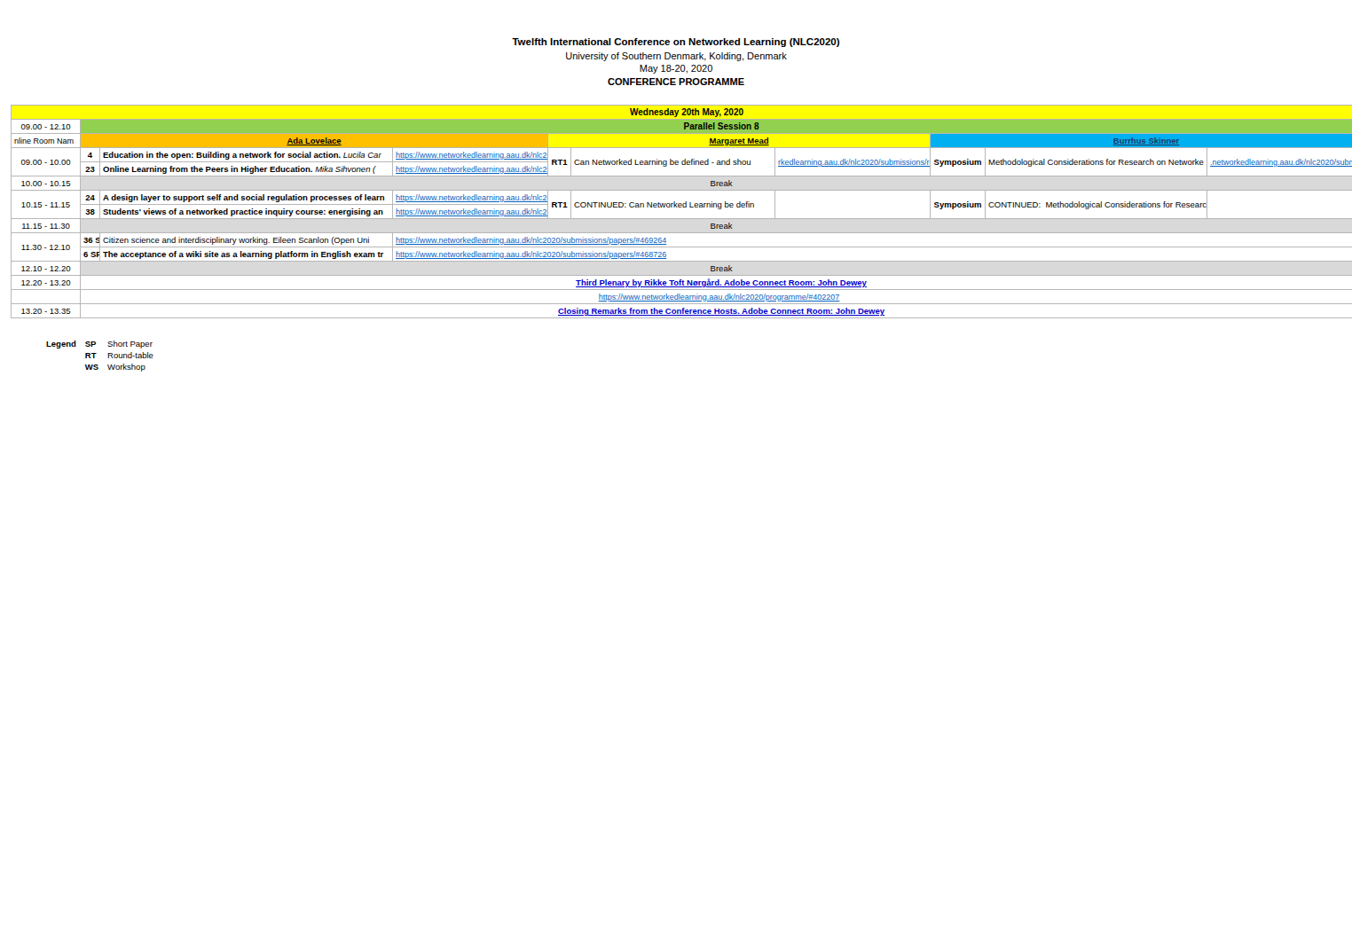Twelfth International Conference on Networked Learning (NLC2020)
University of Southern Denmark, Kolding, Denmark
May 18-20, 2020
CONFERENCE PROGRAMME
| Wednesday 20th May, 2020 |
| 09.00 - 12.10 | Parallel Session 8 |
| nline Room Nam | Ada Lovelace | Margaret Mead | Burrhus Skinner |
| 09.00 - 10.00 | 4 | Education in the open: Building a network for social action. Lucila Car | https://www.networkedlearning.aau.dk/nlc2020 | RT1 | Can Networked Learning be defined - and shou | rkedlearning.aau.dk/nlc2020/submissions/roun | Symposium | Methodological Considerations for Research on Networke | .networkedlearning.aau.dk/nlc2020/submissions/symposi |
| 23 | Online Learning from the Peers in Higher Education. Mika Sihvonen ( | https://www.networkedlearning.aau.dk/nlc2020 |
| 10.00 - 10.15 | Break |
| 10.15 - 11.15 | 24 | A design layer to support self and social regulation processes of learn | https://www.networkedlearning.aau.dk/nlc2020 | RT1 | CONTINUED: Can Networked Learning be defin | | Symposium | CONTINUED: Methodological Considerations for Research | |
| 38 | Students' views of a networked practice inquiry course: energising an | https://www.networkedlearning.aau.dk/nlc2020 |
| 11.15 - 11.30 | Break |
| 11.30 - 12.10 | 36 SP | Citizen science and interdisciplinary working. Eileen Scanlon (Open Uni | https://www.networkedlearning.aau.dk/nlc2020/submissions/papers/#469264 |
| 6 SP | The acceptance of a wiki site as a learning platform in English exam tr | https://www.networkedlearning.aau.dk/nlc2020/submissions/papers/#468726 |
| 12.10 - 12.20 | Break |
| 12.20 - 13.20 | Third Plenary by Rikke Toft Nørgård. Adobe Connect Room: John Dewey |
| | https://www.networkedlearning.aau.dk/nlc2020/programme/#402207 |
| 13.20 - 13.35 | Closing Remarks from the Conference Hosts. Adobe Connect Room: John Dewey |
| Legend | SP | Short Paper |
| | RT | Round-table |
| | WS | Workshop |